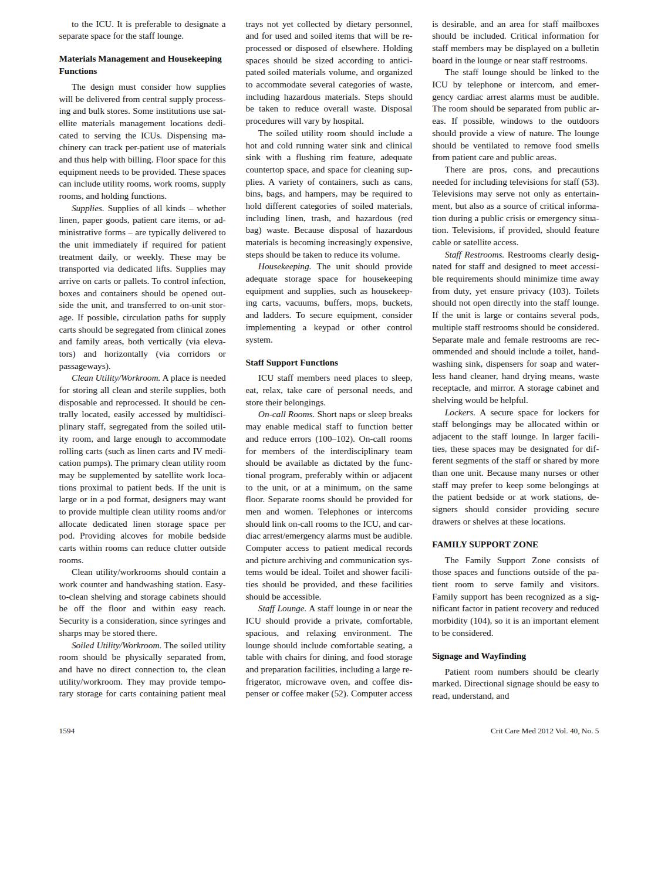to the ICU. It is preferable to designate a separate space for the staff lounge.
Materials Management and Housekeeping Functions
The design must consider how supplies will be delivered from central supply processing and bulk stores. Some institutions use satellite materials management locations dedicated to serving the ICUs. Dispensing machinery can track per-patient use of materials and thus help with billing. Floor space for this equipment needs to be provided. These spaces can include utility rooms, work rooms, supply rooms, and holding functions.
Supplies. Supplies of all kinds – whether linen, paper goods, patient care items, or administrative forms – are typically delivered to the unit immediately if required for patient treatment daily, or weekly. These may be transported via dedicated lifts. Supplies may arrive on carts or pallets. To control infection, boxes and containers should be opened outside the unit, and transferred to on-unit storage. If possible, circulation paths for supply carts should be segregated from clinical zones and family areas, both vertically (via elevators) and horizontally (via corridors or passageways).
Clean Utility/Workroom. A place is needed for storing all clean and sterile supplies, both disposable and reprocessed. It should be centrally located, easily accessed by multidisciplinary staff, segregated from the soiled utility room, and large enough to accommodate rolling carts (such as linen carts and IV medication pumps). The primary clean utility room may be supplemented by satellite work locations proximal to patient beds. If the unit is large or in a pod format, designers may want to provide multiple clean utility rooms and/or allocate dedicated linen storage space per pod. Providing alcoves for mobile bedside carts within rooms can reduce clutter outside rooms.
Clean utility/workrooms should contain a work counter and handwashing station. Easy-to-clean shelving and storage cabinets should be off the floor and within easy reach. Security is a consideration, since syringes and sharps may be stored there.
Soiled Utility/Workroom. The soiled utility room should be physically separated from, and have no direct connection to, the clean utility/workroom. They may provide temporary storage for carts containing patient meal trays not yet collected by dietary personnel, and for used and soiled items that will be reprocessed or disposed of elsewhere. Holding spaces should be sized according to anticipated soiled materials volume, and organized to accommodate several categories of waste, including hazardous materials. Steps should be taken to reduce overall waste. Disposal procedures will vary by hospital.
The soiled utility room should include a hot and cold running water sink and clinical sink with a flushing rim feature, adequate countertop space, and space for cleaning supplies. A variety of containers, such as cans, bins, bags, and hampers, may be required to hold different categories of soiled materials, including linen, trash, and hazardous (red bag) waste. Because disposal of hazardous materials is becoming increasingly expensive, steps should be taken to reduce its volume.
Housekeeping. The unit should provide adequate storage space for housekeeping equipment and supplies, such as housekeeping carts, vacuums, buffers, mops, buckets, and ladders. To secure equipment, consider implementing a keypad or other control system.
Staff Support Functions
ICU staff members need places to sleep, eat, relax, take care of personal needs, and store their belongings.
On-call Rooms. Short naps or sleep breaks may enable medical staff to function better and reduce errors (100–102). On-call rooms for members of the interdisciplinary team should be available as dictated by the functional program, preferably within or adjacent to the unit, or at a minimum, on the same floor. Separate rooms should be provided for men and women. Telephones or intercoms should link on-call rooms to the ICU, and cardiac arrest/emergency alarms must be audible. Computer access to patient medical records and picture archiving and communication systems would be ideal. Toilet and shower facilities should be provided, and these facilities should be accessible.
Staff Lounge. A staff lounge in or near the ICU should provide a private, comfortable, spacious, and relaxing environment. The lounge should include comfortable seating, a table with chairs for dining, and food storage and preparation facilities, including a large refrigerator, microwave oven, and coffee dispenser or coffee maker (52). Computer access is desirable, and an area for staff mailboxes should be included. Critical information for staff members may be displayed on a bulletin board in the lounge or near staff restrooms.
The staff lounge should be linked to the ICU by telephone or intercom, and emergency cardiac arrest alarms must be audible. The room should be separated from public areas. If possible, windows to the outdoors should provide a view of nature. The lounge should be ventilated to remove food smells from patient care and public areas.
There are pros, cons, and precautions needed for including televisions for staff (53). Televisions may serve not only as entertainment, but also as a source of critical information during a public crisis or emergency situation. Televisions, if provided, should feature cable or satellite access.
Staff Restrooms. Restrooms clearly designated for staff and designed to meet accessible requirements should minimize time away from duty, yet ensure privacy (103). Toilets should not open directly into the staff lounge. If the unit is large or contains several pods, multiple staff restrooms should be considered. Separate male and female restrooms are recommended and should include a toilet, handwashing sink, dispensers for soap and waterless hand cleaner, hand drying means, waste receptacle, and mirror. A storage cabinet and shelving would be helpful.
Lockers. A secure space for lockers for staff belongings may be allocated within or adjacent to the staff lounge. In larger facilities, these spaces may be designated for different segments of the staff or shared by more than one unit. Because many nurses or other staff may prefer to keep some belongings at the patient bedside or at work stations, designers should consider providing secure drawers or shelves at these locations.
FAMILY SUPPORT ZONE
The Family Support Zone consists of those spaces and functions outside of the patient room to serve family and visitors. Family support has been recognized as a significant factor in patient recovery and reduced morbidity (104), so it is an important element to be considered.
Signage and Wayfinding
Patient room numbers should be clearly marked. Directional signage should be easy to read, understand, and
1594 Crit Care Med 2012 Vol. 40, No. 5